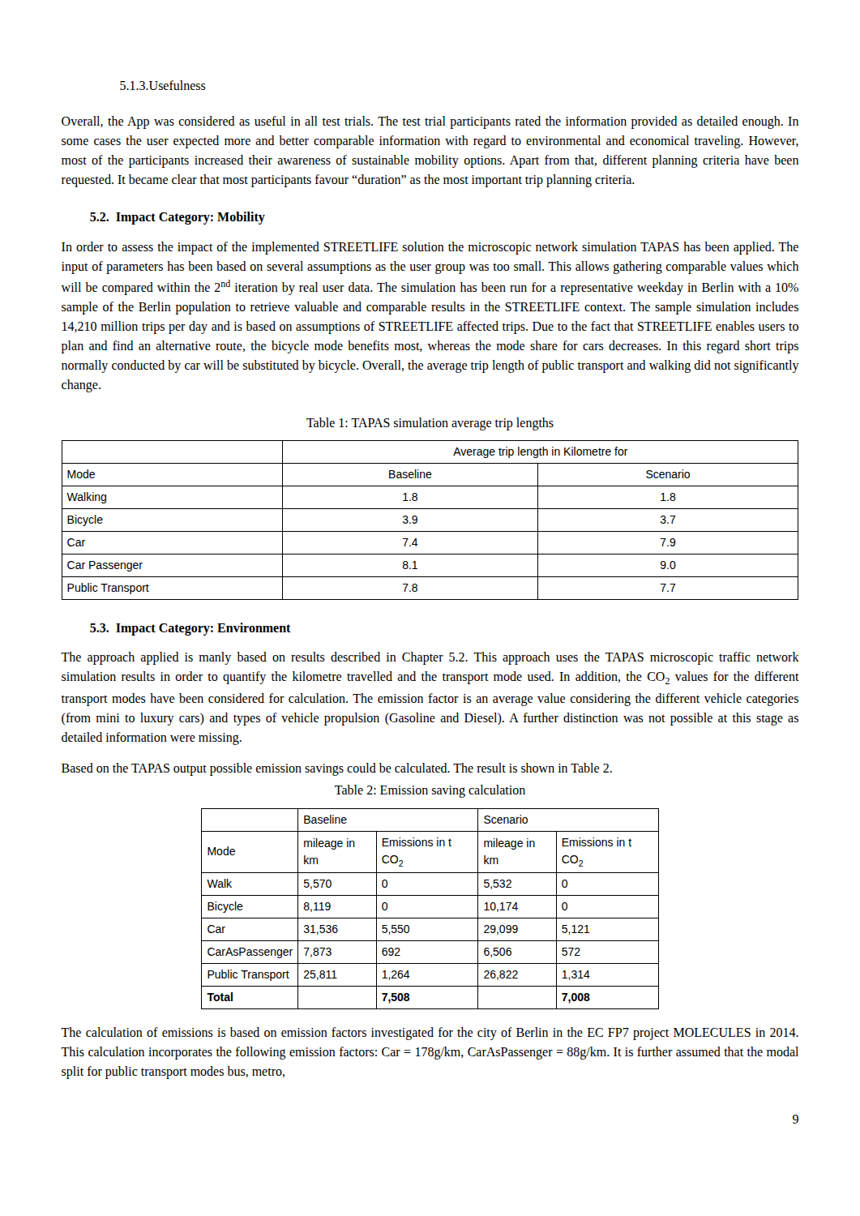5.1.3.Usefulness
Overall, the App was considered as useful in all test trials. The test trial participants rated the information provided as detailed enough. In some cases the user expected more and better comparable information with regard to environmental and economical traveling. However, most of the participants increased their awareness of sustainable mobility options. Apart from that, different planning criteria have been requested. It became clear that most participants favour “duration” as the most important trip planning criteria.
5.2. Impact Category: Mobility
In order to assess the impact of the implemented STREETLIFE solution the microscopic network simulation TAPAS has been applied. The input of parameters has been based on several assumptions as the user group was too small. This allows gathering comparable values which will be compared within the 2nd iteration by real user data. The simulation has been run for a representative weekday in Berlin with a 10% sample of the Berlin population to retrieve valuable and comparable results in the STREETLIFE context. The sample simulation includes 14,210 million trips per day and is based on assumptions of STREETLIFE affected trips. Due to the fact that STREETLIFE enables users to plan and find an alternative route, the bicycle mode benefits most, whereas the mode share for cars decreases. In this regard short trips normally conducted by car will be substituted by bicycle. Overall, the average trip length of public transport and walking did not significantly change.
Table 1: TAPAS simulation average trip lengths
| | Average trip length in Kilometre for |
| --- | --- |
| Mode | Baseline | Scenario |
| Walking | 1.8 | 1.8 |
| Bicycle | 3.9 | 3.7 |
| Car | 7.4 | 7.9 |
| Car Passenger | 8.1 | 9.0 |
| Public Transport | 7.8 | 7.7 |
5.3. Impact Category: Environment
The approach applied is manly based on results described in Chapter 5.2. This approach uses the TAPAS microscopic traffic network simulation results in order to quantify the kilometre travelled and the transport mode used. In addition, the CO2 values for the different transport modes have been considered for calculation. The emission factor is an average value considering the different vehicle categories (from mini to luxury cars) and types of vehicle propulsion (Gasoline and Diesel). A further distinction was not possible at this stage as detailed information were missing.
Based on the TAPAS output possible emission savings could be calculated. The result is shown in Table 2.
Table 2: Emission saving calculation
| | Baseline | Scenario |
| --- | --- | --- |
| Mode | mileage in km | Emissions in t CO 2 | mileage in km | Emissions in t CO 2 |
| Walk | 5,570 | 0 | 5,532 | 0 |
| Bicycle | 8,119 | 0 | 10,174 | 0 |
| Car | 31,536 | 5,550 | 29,099 | 5,121 |
| CarAsPassenger | 7,873 | 692 | 6,506 | 572 |
| Public Transport | 25,811 | 1,264 | 26,822 | 1,314 |
| Total | | 7,508 | | 7,008 |
The calculation of emissions is based on emission factors investigated for the city of Berlin in the EC FP7 project MOLECULES in 2014. This calculation incorporates the following emission factors: Car = 178g/km, CarAsPassenger = 88g/km. It is further assumed that the modal split for public transport modes bus, metro,
9